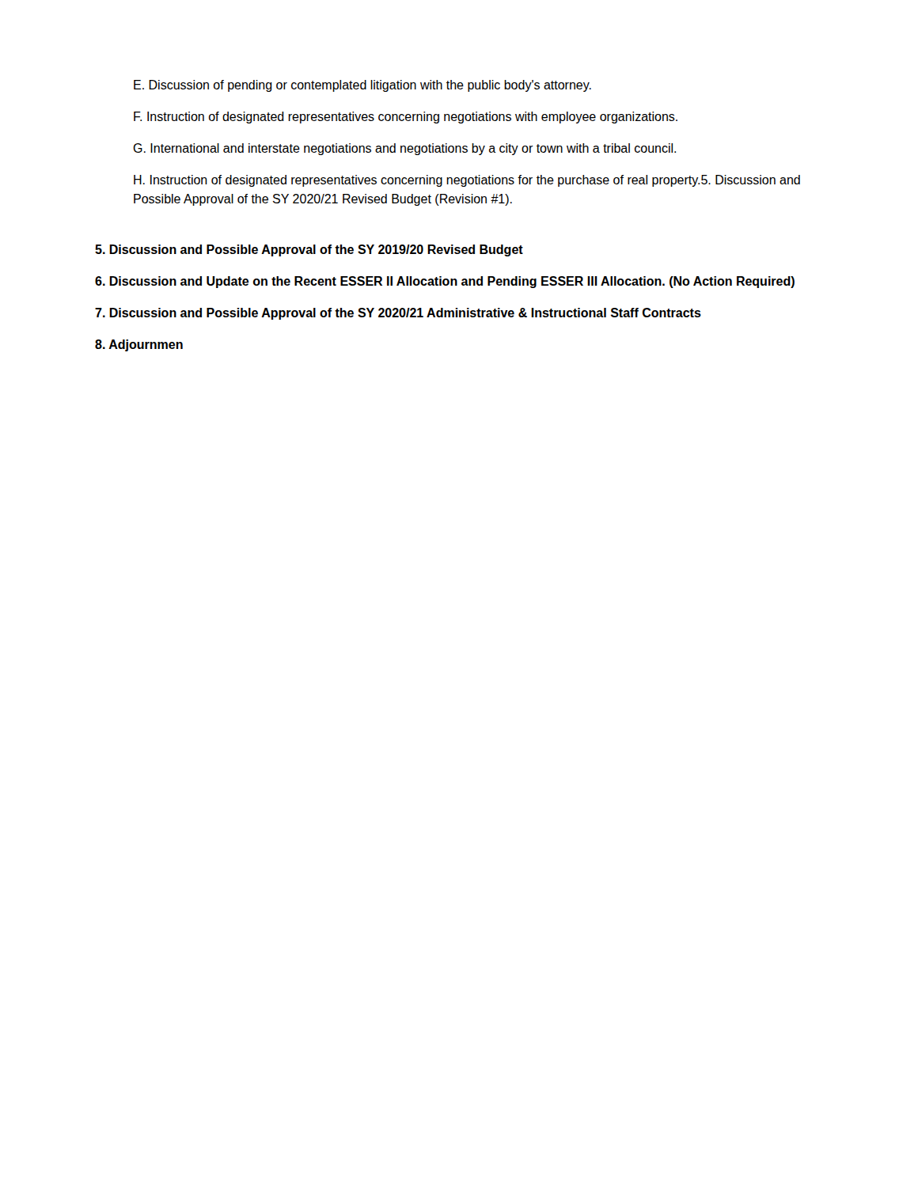E. Discussion of pending or contemplated litigation with the public body's attorney.
F. Instruction of designated representatives concerning negotiations with employee organizations.
G. International and interstate negotiations and negotiations by a city or town with a tribal council.
H. Instruction of designated representatives concerning negotiations for the purchase of real property.5. Discussion and Possible Approval of the SY 2020/21 Revised Budget (Revision #1).
5. Discussion and Possible Approval of the SY 2019/20 Revised Budget
6. Discussion and Update on the Recent ESSER II Allocation and Pending ESSER III Allocation. (No Action Required)
7. Discussion and Possible Approval of the SY 2020/21 Administrative & Instructional Staff Contracts
8. Adjournmen